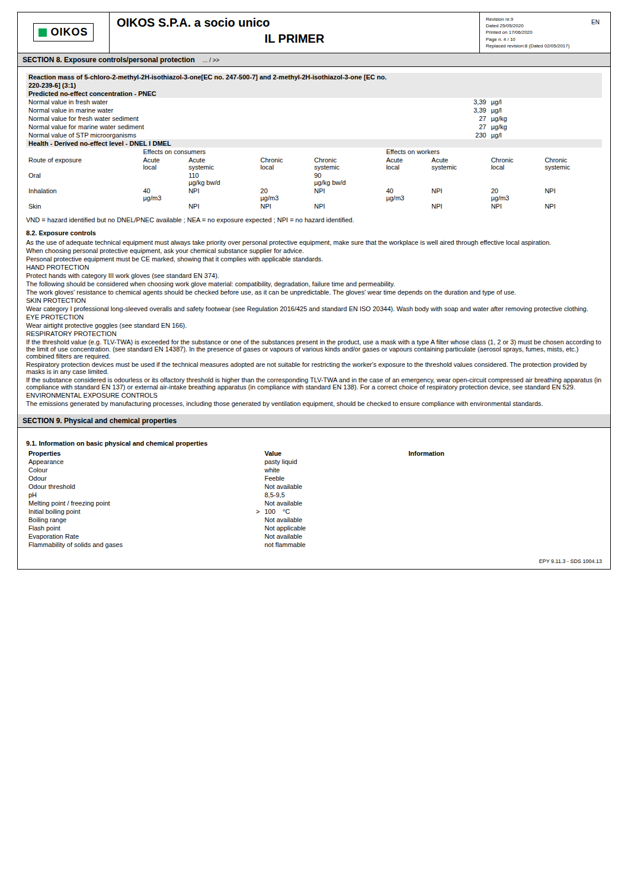OIKOS
OIKOS S.P.A. a socio unico
IL PRIMER
EN
Revision nr.9
Dated 25/05/2020
Printed on 17/06/2020
Page n. 4 / 10
Replaced revision:8 (Dated 02/05/2017)
SECTION 8. Exposure controls/personal protection ... / >>
| Reaction mass of 5-chloro-2-methyl-2H-isothiazol-3-one[EC no. 247-500-7] and 2-methyl-2H-isothiazol-3-one [EC no. |
| 220-239-6] (3:1) |
| Predicted no-effect concentration - PNEC |
| Normal value in fresh water | 3,39 | µg/l |
| Normal value in marine water | 3,39 | µg/l |
| Normal value for fresh water sediment | 27 | µg/kg |
| Normal value for marine water sediment | 27 | µg/kg |
| Normal value of STP microorganisms | 230 | µg/l |
| Health - Derived no-effect level - DNEL I DMEL |
| | Effects on consumers | Effects on workers |
| Route of exposure | Acute local | Acute systemic | Chronic local | Chronic systemic | Acute local | Acute systemic | Chronic local | Chronic systemic |
| Oral | | 110 µg/kg bw/d | | 90 µg/kg bw/d | | | | |
| Inhalation | 40 µg/m3 | NPI | 20 µg/m3 | NPI | 40 µg/m3 | NPI | 20 µg/m3 | NPI |
| Skin | | NPI | NPI | NPI | | NPI | NPI | NPI |
VND = hazard identified but no DNEL/PNEC available ; NEA = no exposure expected ; NPI = no hazard identified.
8.2. Exposure controls
As the use of adequate technical equipment must always take priority over personal protective equipment, make sure that the workplace is well aired through effective local aspiration.
When choosing personal protective equipment, ask your chemical substance supplier for advice.
Personal protective equipment must be CE marked, showing that it complies with applicable standards.
HAND PROTECTION
Protect hands with category III work gloves (see standard EN 374).
The following should be considered when choosing work glove material: compatibility, degradation, failure time and permeability.
The work gloves' resistance to chemical agents should be checked before use, as it can be unpredictable. The gloves' wear time depends on the duration and type of use.
SKIN PROTECTION
Wear category I professional long-sleeved overalls and safety footwear (see Regulation 2016/425 and standard EN ISO 20344). Wash body with soap and water after removing protective clothing.
EYE PROTECTION
Wear airtight protective goggles (see standard EN 166).
RESPIRATORY PROTECTION
If the threshold value (e.g. TLV-TWA) is exceeded for the substance or one of the substances present in the product, use a mask with a type A filter whose class (1, 2 or 3) must be chosen according to the limit of use concentration. (see standard EN 14387). In the presence of gases or vapours of various kinds and/or gases or vapours containing particulate (aerosol sprays, fumes, mists, etc.) combined filters are required.
Respiratory protection devices must be used if the technical measures adopted are not suitable for restricting the worker's exposure to the threshold values considered. The protection provided by masks is in any case limited.
If the substance considered is odourless or its olfactory threshold is higher than the corresponding TLV-TWA and in the case of an emergency, wear open-circuit compressed air breathing apparatus (in compliance with standard EN 137) or external air-intake breathing apparatus (in compliance with standard EN 138). For a correct choice of respiratory protection device, see standard EN 529.
ENVIRONMENTAL EXPOSURE CONTROLS
The emissions generated by manufacturing processes, including those generated by ventilation equipment, should be checked to ensure compliance with environmental standards.
SECTION 9. Physical and chemical properties
9.1. Information on basic physical and chemical properties
| Properties | | Value | Information |
| Appearance | | pasty liquid | |
| Colour | | white | |
| Odour | | Feeble | |
| Odour threshold | | Not available | |
| pH | | 8,5-9,5 | |
| Melting point / freezing point | | Not available | |
| Initial boiling point | > | 100 °C | |
| Boiling range | | Not available | |
| Flash point | | Not applicable | |
| Evaporation Rate | | Not available | |
| Flammability of solids and gases | | not flammable | |
EPY 9.11.3 - SDS 1004.13